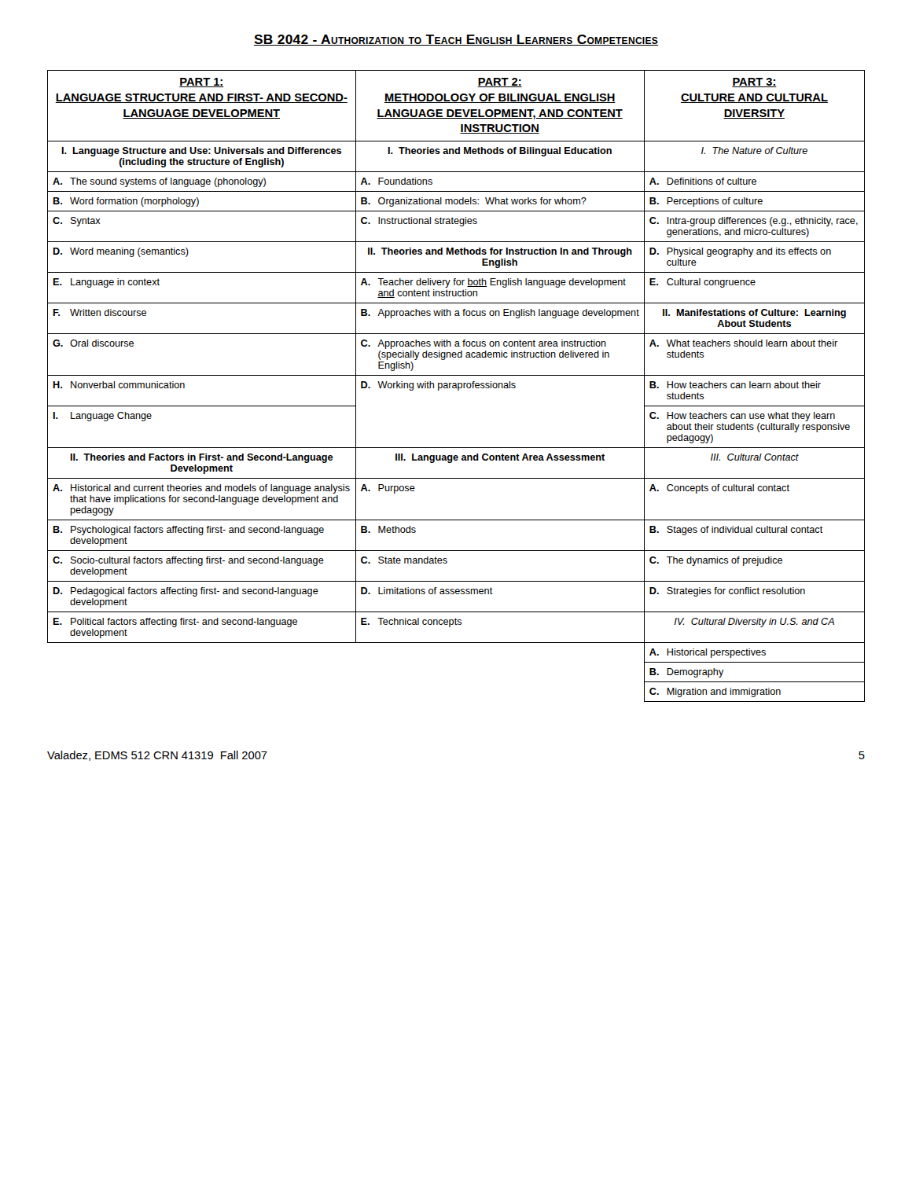SB 2042 - Authorization to Teach English Learners Competencies
| PART 1: LANGUAGE STRUCTURE AND FIRST- AND SECOND-LANGUAGE DEVELOPMENT | PART 2: METHODOLOGY OF BILINGUAL ENGLISH LANGUAGE DEVELOPMENT, AND CONTENT INSTRUCTION | PART 3: CULTURE AND CULTURAL DIVERSITY |
| I. Language Structure and Use: Universals and Differences (including the structure of English) | I. Theories and Methods of Bilingual Education | I. The Nature of Culture |
| A. The sound systems of language (phonology) | A. Foundations | A. Definitions of culture |
| B. Word formation (morphology) | B. Organizational models: What works for whom? | B. Perceptions of culture |
| C. Syntax | C. Instructional strategies | C. Intra-group differences (e.g., ethnicity, race, generations, and micro-cultures) |
| D. Word meaning (semantics) | II. Theories and Methods for Instruction In and Through English | D. Physical geography and its effects on culture |
| E. Language in context | A. Teacher delivery for both English language development and content instruction | E. Cultural congruence |
| F. Written discourse | B. Approaches with a focus on English language development | II. Manifestations of Culture: Learning About Students |
| G. Oral discourse | C. Approaches with a focus on content area instruction (specially designed academic instruction delivered in English) | A. What teachers should learn about their students |
| H. Nonverbal communication | D. Working with paraprofessionals | B. How teachers can learn about their students |
| I. Language Change | C. How teachers can use what they learn about their students (culturally responsive pedagogy) |
| II. Theories and Factors in First- and Second-Language Development | III. Language and Content Area Assessment | III. Cultural Contact |
| A. Historical and current theories and models of language analysis that have implications for second-language development and pedagogy | A. Purpose | A. Concepts of cultural contact |
| B. Psychological factors affecting first- and second-language development | B. Methods | B. Stages of individual cultural contact |
| C. Socio-cultural factors affecting first- and second-language development | C. State mandates | C. The dynamics of prejudice |
| D. Pedagogical factors affecting first- and second-language development | D. Limitations of assessment | D. Strategies for conflict resolution |
| E. Political factors affecting first- and second-language development | E. Technical concepts | IV. Cultural Diversity in U.S. and CA |
| | | A. Historical perspectives |
| | | B. Demography |
| | | C. Migration and immigration |
Valadez, EDMS 512 CRN 41319 Fall 2007 5